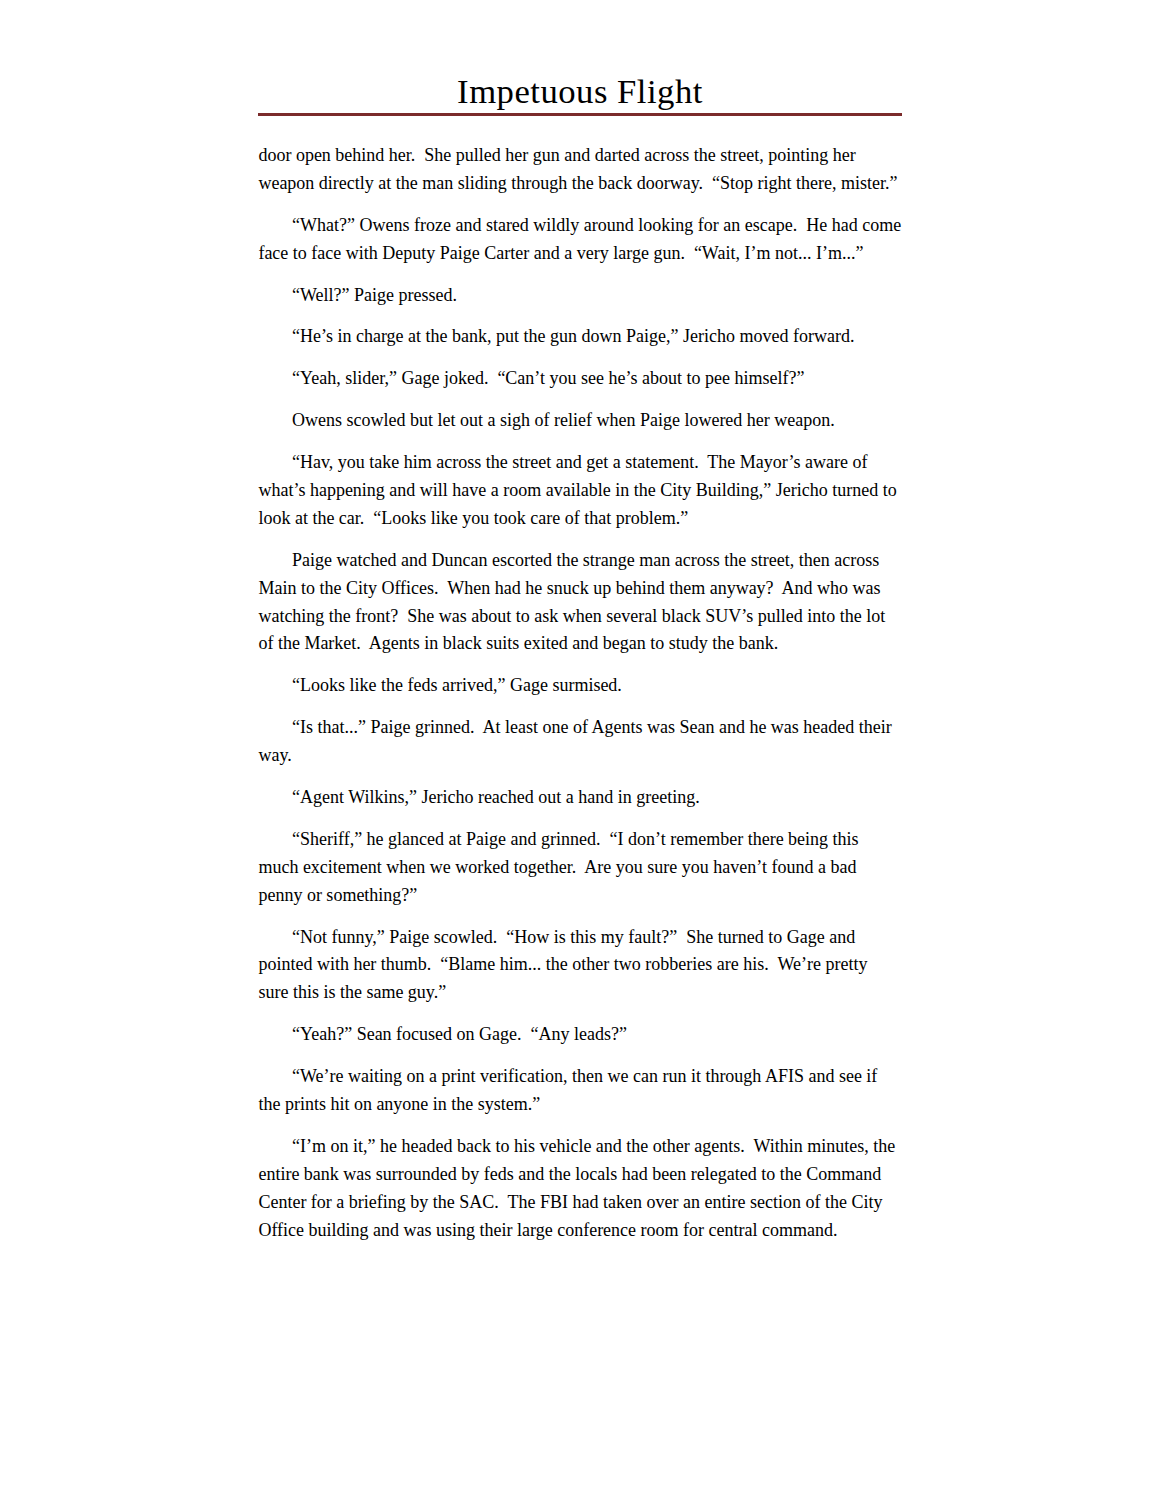Impetuous Flight
door open behind her. She pulled her gun and darted across the street, pointing her weapon directly at the man sliding through the back doorway. “Stop right there, mister.”
“What?” Owens froze and stared wildly around looking for an escape. He had come face to face with Deputy Paige Carter and a very large gun. “Wait, I’m not... I’m...”
“Well?” Paige pressed.
“He’s in charge at the bank, put the gun down Paige,” Jericho moved forward.
“Yeah, slider,” Gage joked. “Can’t you see he’s about to pee himself?”
Owens scowled but let out a sigh of relief when Paige lowered her weapon.
“Hav, you take him across the street and get a statement. The Mayor’s aware of what’s happening and will have a room available in the City Building,” Jericho turned to look at the car. “Looks like you took care of that problem.”
Paige watched and Duncan escorted the strange man across the street, then across Main to the City Offices. When had he snuck up behind them anyway? And who was watching the front? She was about to ask when several black SUV’s pulled into the lot of the Market. Agents in black suits exited and began to study the bank.
“Looks like the feds arrived,” Gage surmised.
“Is that...” Paige grinned. At least one of Agents was Sean and he was headed their way.
“Agent Wilkins,” Jericho reached out a hand in greeting.
“Sheriff,” he glanced at Paige and grinned. “I don’t remember there being this much excitement when we worked together. Are you sure you haven’t found a bad penny or something?”
“Not funny,” Paige scowled. “How is this my fault?” She turned to Gage and pointed with her thumb. “Blame him... the other two robberies are his. We’re pretty sure this is the same guy.”
“Yeah?” Sean focused on Gage. “Any leads?”
“We’re waiting on a print verification, then we can run it through AFIS and see if the prints hit on anyone in the system.”
“I’m on it,” he headed back to his vehicle and the other agents. Within minutes, the entire bank was surrounded by feds and the locals had been relegated to the Command Center for a briefing by the SAC. The FBI had taken over an entire section of the City Office building and was using their large conference room for central command.